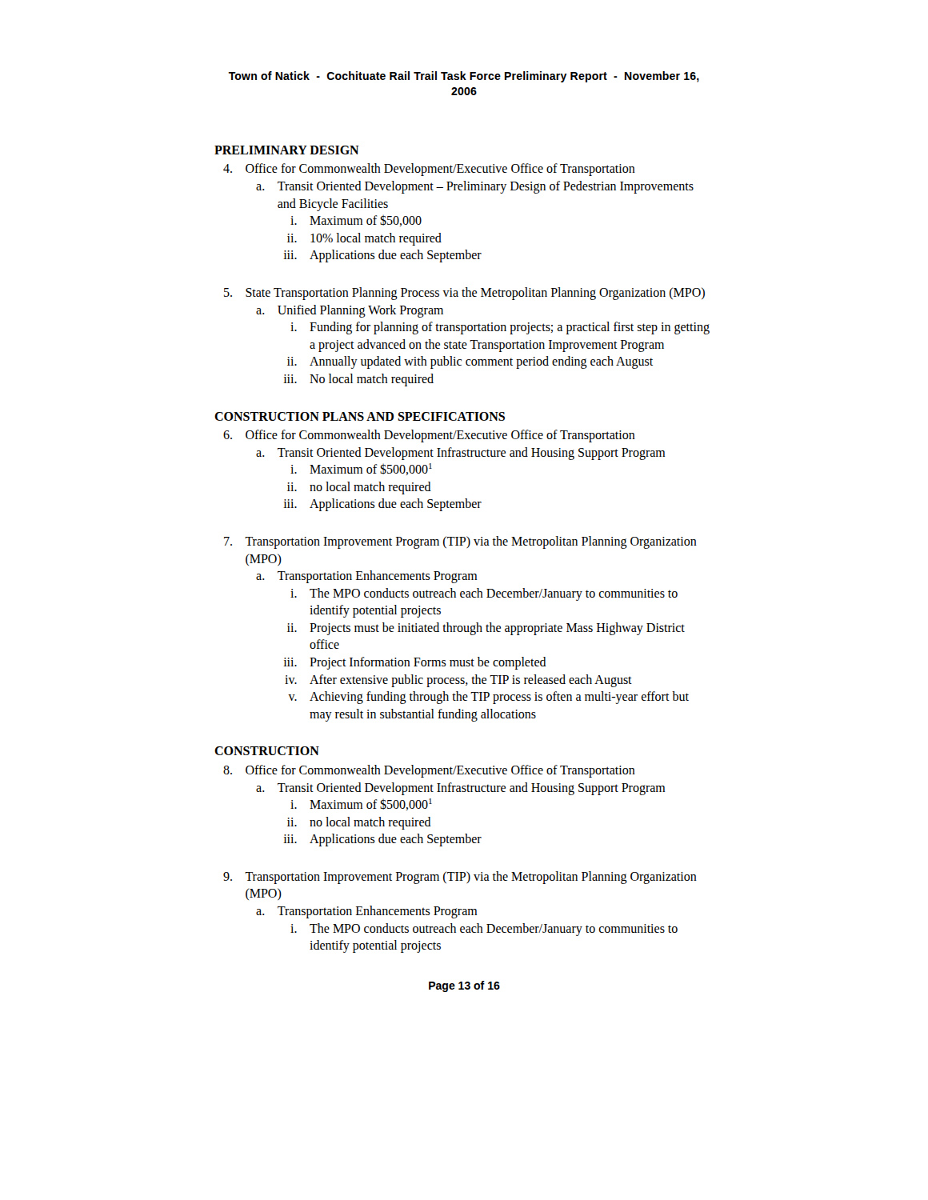Town of Natick - Cochituate Rail Trail Task Force Preliminary Report - November 16, 2006
Preliminary Design
Office for Commonwealth Development/Executive Office of Transportation
Transit Oriented Development – Preliminary Design of Pedestrian Improvements and Bicycle Facilities
Maximum of $50,000
10% local match required
Applications due each September
State Transportation Planning Process via the Metropolitan Planning Organization (MPO)
Unified Planning Work Program
Funding for planning of transportation projects; a practical first step in getting a project advanced on the state Transportation Improvement Program
Annually updated with public comment period ending each August
No local match required
Construction Plans and Specifications
Office for Commonwealth Development/Executive Office of Transportation
Transit Oriented Development Infrastructure and Housing Support Program
Maximum of $500,0001
no local match required
Applications due each September
Transportation Improvement Program (TIP) via the Metropolitan Planning Organization (MPO)
Transportation Enhancements Program
The MPO conducts outreach each December/January to communities to identify potential projects
Projects must be initiated through the appropriate Mass Highway District office
Project Information Forms must be completed
After extensive public process, the TIP is released each August
Achieving funding through the TIP process is often a multi-year effort but may result in substantial funding allocations
Construction
Office for Commonwealth Development/Executive Office of Transportation
Transit Oriented Development Infrastructure and Housing Support Program
Maximum of $500,0001
no local match required
Applications due each September
Transportation Improvement Program (TIP) via the Metropolitan Planning Organization (MPO)
Transportation Enhancements Program
The MPO conducts outreach each December/January to communities to identify potential projects
Page 13 of 16